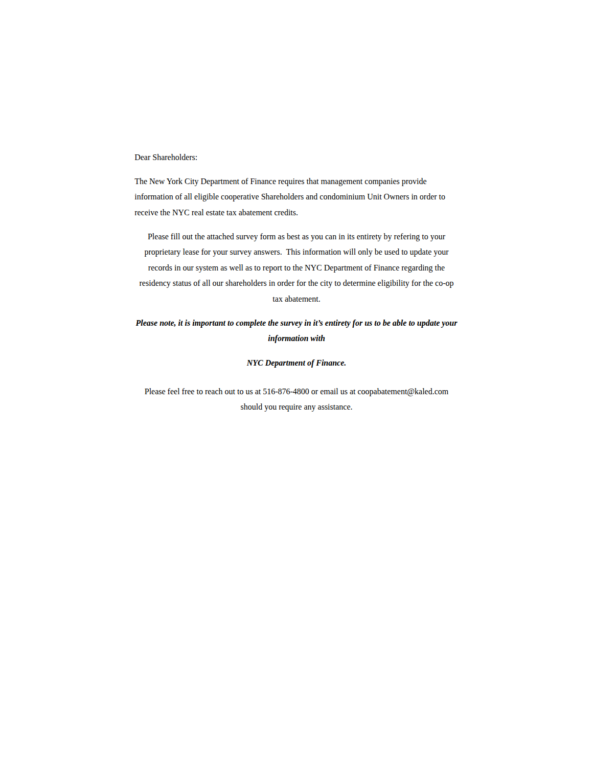Dear Shareholders:
The New York City Department of Finance requires that management companies provide information of all eligible cooperative Shareholders and condominium Unit Owners in order to receive the NYC real estate tax abatement credits.
Please fill out the attached survey form as best as you can in its entirety by refering to your proprietary lease for your survey answers. This information will only be used to update your records in our system as well as to report to the NYC Department of Finance regarding the residency status of all our shareholders in order for the city to determine eligibility for the co-op tax abatement.
Please note, it is important to complete the survey in it’s entirety for us to be able to update your information with NYC Department of Finance.
Please feel free to reach out to us at 516-876-4800 or email us at coopabatement@kaled.com should you require any assistance.